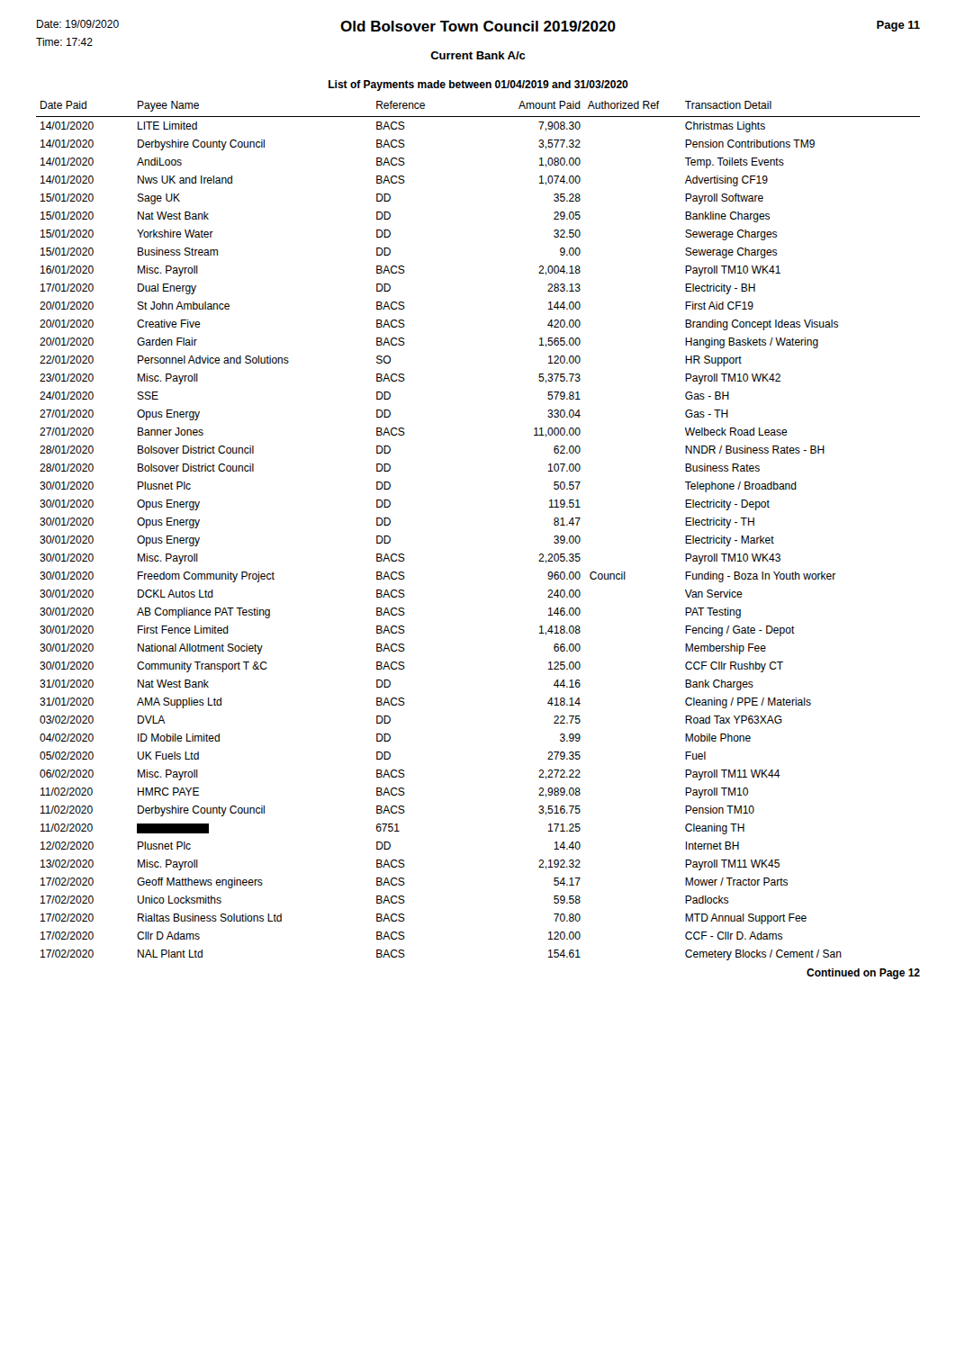Date: 19/09/2020
Old Bolsover Town Council 2019/2020
Page 11
Time: 17:42
Current Bank A/c
List of Payments made between 01/04/2019 and 31/03/2020
| Date Paid | Payee Name | Reference | Amount Paid | Authorized Ref | Transaction Detail |
| --- | --- | --- | --- | --- | --- |
| 14/01/2020 | LITE Limited | BACS | 7,908.30 | | Christmas Lights |
| 14/01/2020 | Derbyshire County Council | BACS | 3,577.32 | | Pension Contributions TM9 |
| 14/01/2020 | AndiLoos | BACS | 1,080.00 | | Temp. Toilets Events |
| 14/01/2020 | Nws UK and Ireland | BACS | 1,074.00 | | Advertising CF19 |
| 15/01/2020 | Sage UK | DD | 35.28 | | Payroll Software |
| 15/01/2020 | Nat West Bank | DD | 29.05 | | Bankline Charges |
| 15/01/2020 | Yorkshire Water | DD | 32.50 | | Sewerage Charges |
| 15/01/2020 | Business Stream | DD | 9.00 | | Sewerage Charges |
| 16/01/2020 | Misc. Payroll | BACS | 2,004.18 | | Payroll TM10 WK41 |
| 17/01/2020 | Dual Energy | DD | 283.13 | | Electricity - BH |
| 20/01/2020 | St John Ambulance | BACS | 144.00 | | First Aid CF19 |
| 20/01/2020 | Creative Five | BACS | 420.00 | | Branding Concept Ideas Visuals |
| 20/01/2020 | Garden Flair | BACS | 1,565.00 | | Hanging Baskets / Watering |
| 22/01/2020 | Personnel Advice and Solutions | SO | 120.00 | | HR Support |
| 23/01/2020 | Misc. Payroll | BACS | 5,375.73 | | Payroll TM10 WK42 |
| 24/01/2020 | SSE | DD | 579.81 | | Gas - BH |
| 27/01/2020 | Opus Energy | DD | 330.04 | | Gas - TH |
| 27/01/2020 | Banner Jones | BACS | 11,000.00 | | Welbeck Road Lease |
| 28/01/2020 | Bolsover District Council | DD | 62.00 | | NNDR / Business Rates - BH |
| 28/01/2020 | Bolsover District Council | DD | 107.00 | | Business Rates |
| 30/01/2020 | Plusnet Plc | DD | 50.57 | | Telephone / Broadband |
| 30/01/2020 | Opus Energy | DD | 119.51 | | Electricity - Depot |
| 30/01/2020 | Opus Energy | DD | 81.47 | | Electricity - TH |
| 30/01/2020 | Opus Energy | DD | 39.00 | | Electricity - Market |
| 30/01/2020 | Misc. Payroll | BACS | 2,205.35 | | Payroll TM10 WK43 |
| 30/01/2020 | Freedom Community Project | BACS | 960.00 | Council | Funding - Boza In Youth worker |
| 30/01/2020 | DCKL Autos Ltd | BACS | 240.00 | | Van Service |
| 30/01/2020 | AB Compliance PAT Testing | BACS | 146.00 | | PAT Testing |
| 30/01/2020 | First Fence Limited | BACS | 1,418.08 | | Fencing / Gate - Depot |
| 30/01/2020 | National Allotment Society | BACS | 66.00 | | Membership Fee |
| 30/01/2020 | Community Transport T &C | BACS | 125.00 | | CCF Cllr Rushby CT |
| 31/01/2020 | Nat West Bank | DD | 44.16 | | Bank Charges |
| 31/01/2020 | AMA Supplies Ltd | BACS | 418.14 | | Cleaning / PPE / Materials |
| 03/02/2020 | DVLA | DD | 22.75 | | Road Tax YP63XAG |
| 04/02/2020 | ID Mobile Limited | DD | 3.99 | | Mobile Phone |
| 05/02/2020 | UK Fuels Ltd | DD | 279.35 | | Fuel |
| 06/02/2020 | Misc. Payroll | BACS | 2,272.22 | | Payroll TM11 WK44 |
| 11/02/2020 | HMRC PAYE | BACS | 2,989.08 | | Payroll TM10 |
| 11/02/2020 | Derbyshire County Council | BACS | 3,516.75 | | Pension TM10 |
| 11/02/2020 | | 6751 | 171.25 | | Cleaning TH |
| 12/02/2020 | Plusnet Plc | DD | 14.40 | | Internet BH |
| 13/02/2020 | Misc. Payroll | BACS | 2,192.32 | | Payroll TM11 WK45 |
| 17/02/2020 | Geoff Matthews engineers | BACS | 54.17 | | Mower / Tractor Parts |
| 17/02/2020 | Unico Locksmiths | BACS | 59.58 | | Padlocks |
| 17/02/2020 | Rialtas Business Solutions Ltd | BACS | 70.80 | | MTD Annual Support Fee |
| 17/02/2020 | Cllr D Adams | BACS | 120.00 | | CCF - Cllr D. Adams |
| 17/02/2020 | NAL Plant Ltd | BACS | 154.61 | | Cemetery Blocks / Cement / San |
Continued on Page 12